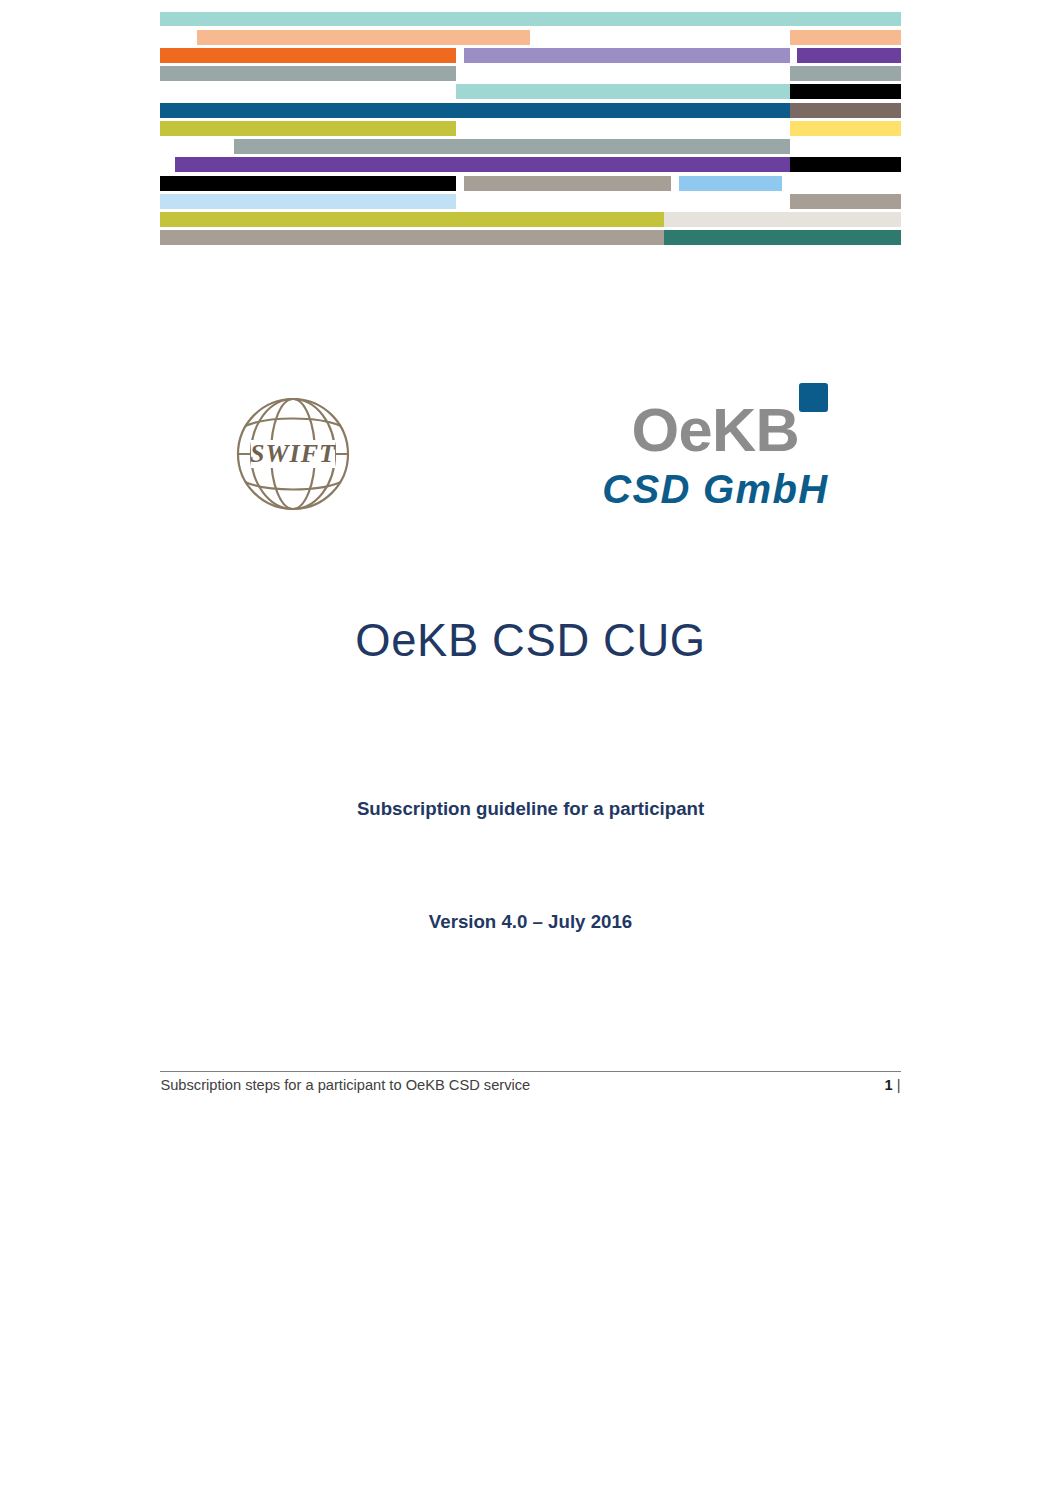SWIFT
OeKB
CSD GmbH
OeKB CSD CUG
Subscription guideline for a participant
Version 4.0 – July 2016
Subscription steps for a participant to OeKB CSD service
1 |